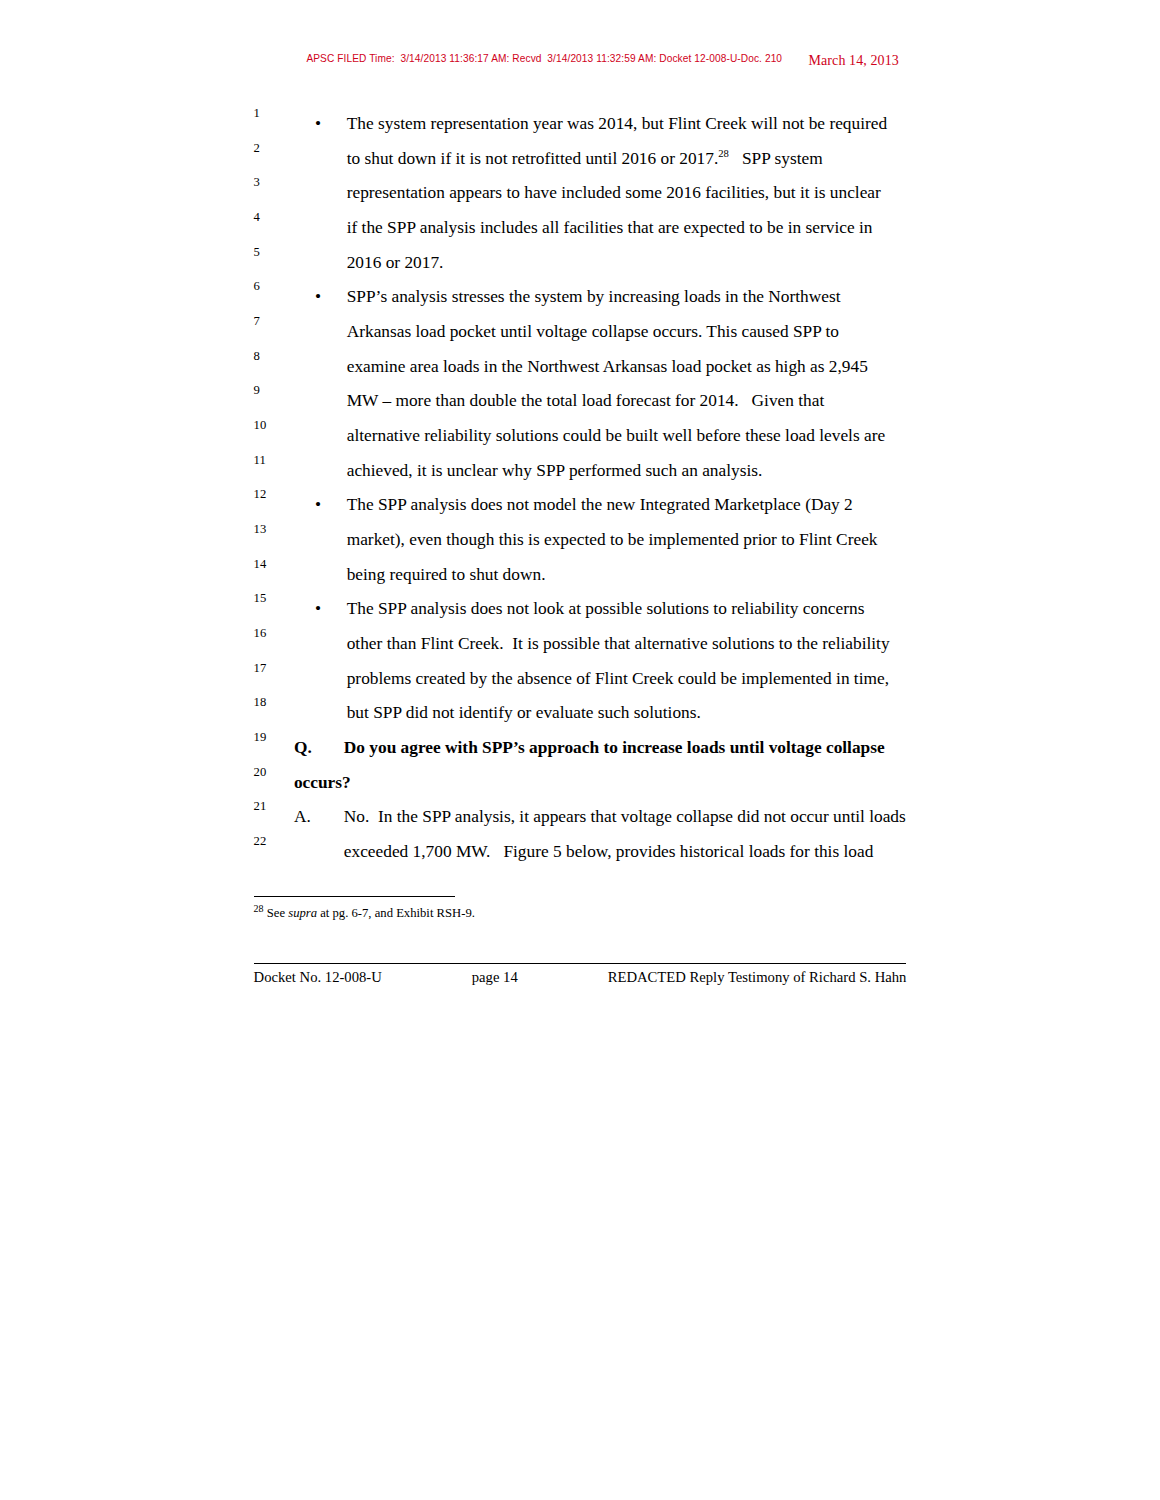APSC FILED Time: 3/14/2013 11:36:17 AM: Recvd 3/14/2013 11:32:59 AM: Docket 12-008-U-Doc. 210 March 14, 2013
| 1 | • The system representation year was 2014, but Flint Creek will not be required |
| 2 | to shut down if it is not retrofitted until 2016 or 2017. 28 SPP system |
| 3 | representation appears to have included some 2016 facilities, but it is unclear |
| 4 | if the SPP analysis includes all facilities that are expected to be in service in |
| 5 | 2016 or 2017. |
| 6 | • SPP’s analysis stresses the system by increasing loads in the Northwest |
| 7 | Arkansas load pocket until voltage collapse occurs. This caused SPP to |
| 8 | examine area loads in the Northwest Arkansas load pocket as high as 2,945 |
| 9 | MW – more than double the total load forecast for 2014. Given that |
| 10 | alternative reliability solutions could be built well before these load levels are |
| 11 | achieved, it is unclear why SPP performed such an analysis. |
| 12 | • The SPP analysis does not model the new Integrated Marketplace (Day 2 |
| 13 | market), even though this is expected to be implemented prior to Flint Creek |
| 14 | being required to shut down. |
| 15 | • The SPP analysis does not look at possible solutions to reliability concerns |
| 16 | other than Flint Creek. It is possible that alternative solutions to the reliability |
| 17 | problems created by the absence of Flint Creek could be implemented in time, |
| 18 | but SPP did not identify or evaluate such solutions. |
| 19 | Q. Do you agree with SPP’s approach to increase loads until voltage collapse |
| 20 | occurs? |
| 21 | A. No. In the SPP analysis, it appears that voltage collapse did not occur until loads |
| 22 | exceeded 1,700 MW. Figure 5 below, provides historical loads for this load |
28 See supra at pg. 6-7, and Exhibit RSH-9.
Docket No. 12-008-U page 14 REDACTED Reply Testimony of Richard S. Hahn